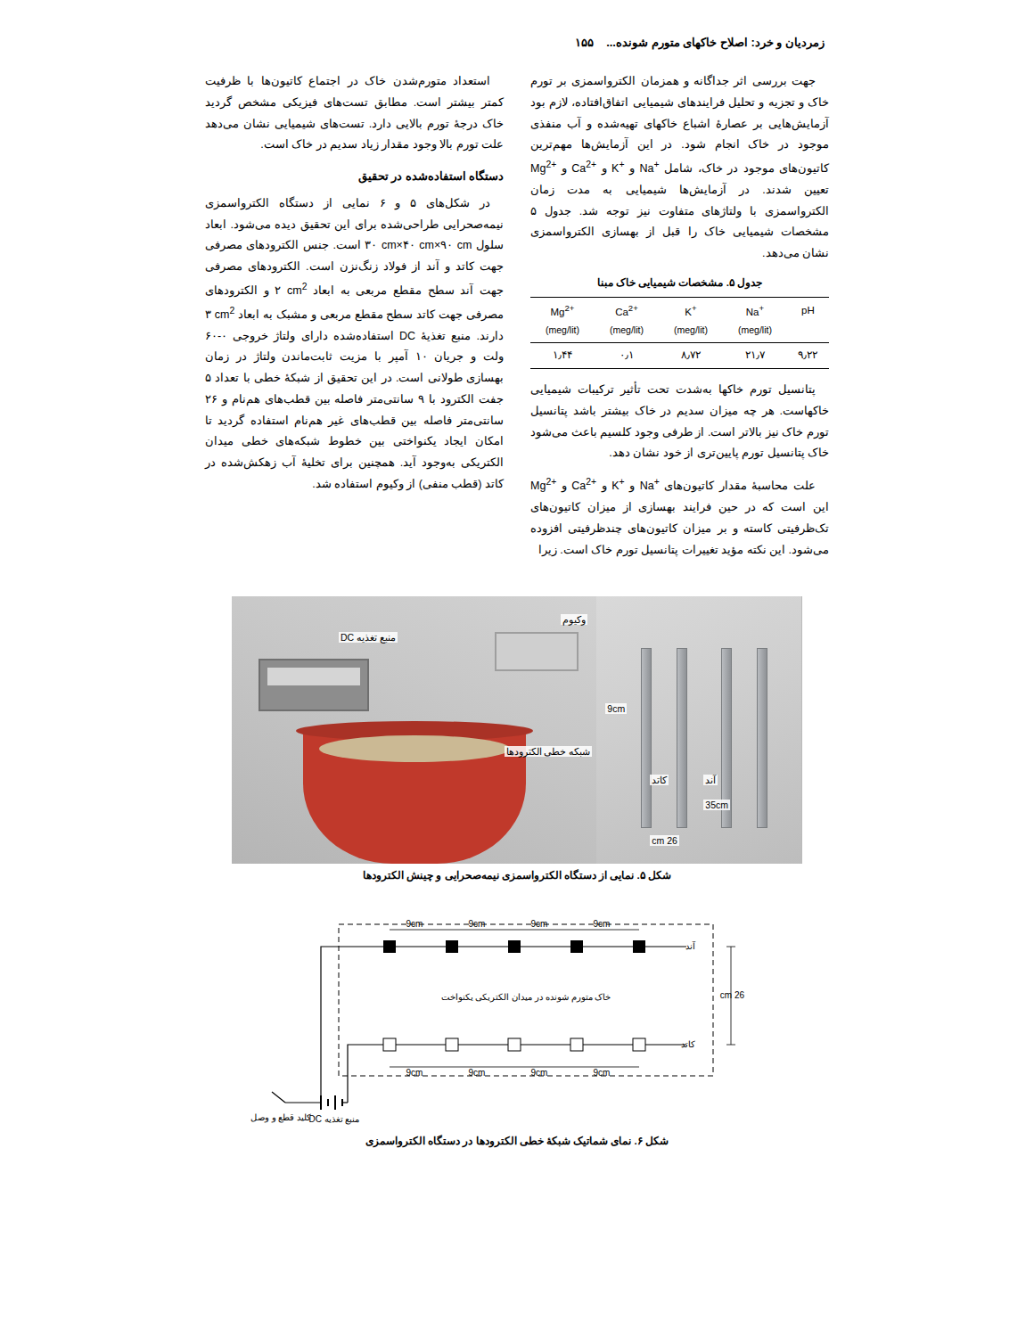زمردیان و خرد: اصلاح خاکهای متورم شونده... ۱۵۵
جهت بررسی اثر جداگانه و همزمان الکترواسمزی بر تورم خاک و تجزیه و تحلیل فرایندهای شیمیایی اتفاق‌افتاده، لازم بود آزمایش‌هایی بر عصارهٔ اشباع خاکهای تهیه‌شده و آب منفذی موجود در خاک انجام شود. در این آزمایش‌ها مهم‌ترین کاتیون‌های موجود در خاک، شامل Na+ و K+ و Ca2+ و Mg2+ تعیین شدند. در آزمایش‌ها شیمیایی به مدت زمان الکترواسمزی با ولتاژهای متفاوت نیز توجه شد. جدول ۵ مشخصات شیمیایی خاک را قبل از بهسازی الکترواسمزی نشان می‌دهد.
جدول ۵. مشخصات شیمیایی خاک مبنا
| Mg 2+ | Ca 2+ | K + | Na + | pH |
| --- | --- | --- | --- | --- |
| (meg/lit) | (meg/lit) | (meg/lit) | (meg/lit) | |
| ۱٫۴۴ | ۰٫۱ | ۸٫۷۲ | ۲۱٫۷ | ۹٫۲۲ |
پتانسیل تورم خاکها به‌شدت تحت تأثیر ترکیبات شیمیایی خاکهاست. هر چه میزان سدیم در خاک بیشتر باشد پتانسیل تورم خاک نیز بالاتر است. از طرفی وجود کلسیم باعث می‌شود خاک پتانسیل تورم پایین‌تری از خود نشان دهد.
علت محاسبهٔ مقدار کاتیون‌های Na+ و K+ و Ca2+ و Mg2+ این است که در حین فرایند بهسازی از میزان کاتیون‌های تک‌ظرفیتی کاسته و بر میزان کاتیون‌های چندظرفیتی افزوده می‌شود. این نکته مؤید تغییرات پتانسیل تورم خاک است. زیرا
استعداد متورم‌شدن خاک در اجتماع کاتیون‌ها با ظرفیت کمتر بیشتر است. مطابق تست‌های فیزیکی مشخص گردید خاک درجهٔ تورم بالایی دارد. تست‌های شیمیایی نشان می‌دهد علت تورم بالا وجود مقدار زیاد سدیم در خاک است.
دستگاه استفاده‌شده در تحقیق
در شکل‌های ۵ و ۶ نمایی از دستگاه الکترواسمزی نیمه‌صحرایی طراحی‌شده برای این تحقیق دیده می‌شود. ابعاد سلول cm ۳۰ cm×۴۰ cm×۹۰ است. جنس الکترودهای مصرفی جهت کاتد و آند از فولاد زنگ‌نزن است. الکترودهای مصرفی جهت آند سطح مقطع مربعی به ابعاد ۲ cm2 و الکترودهای مصرفی جهت کاتد سطح مقطع مربعی و مشبک به ابعاد ۳ cm2 دارند. منبع تغذیهٔ DC استفاده‌شده دارای ولتاژ خروجی ۶۰-۰ ولت و جریان ۱۰ آمپر با مزیت ثابت‌ماندن ولتاژ در زمان بهسازی طولانی است. در این تحقیق از شبکهٔ خطی با تعداد ۵ جفت الکترود با ۹ سانتی‌متر فاصله بین قطب‌های هم‌نام و ۲۶ سانتی‌متر فاصله بین قطب‌های غیر هم‌نام استفاده گردید تا امکان ایجاد یکنواختی بین خطوط شبکه‌های خطی میدان الکتریکی به‌وجود آید. همچنین برای تخلیهٔ آب زهکش‌شده در کاتد (قطب منفی) از وکیوم استفاده شد.
9cm
آند
کاتد
35cm
26 cm
منبع تغذیه DC
وکیوم
شبکه خطی الکترودها
شکل ۵. نمایی از دستگاه الکترواسمزی نیمه‌صحرایی و چینش الکترودها
9cm 9cm 9cm 9cm 9cm 9cm 9cm 9cm 26 cm آند کاتد خاک متورم شونده در میدان الکتریکی یکنواخت کلید قطع و وصل منبع تغذیه DC
شکل ۶. نمای شماتیک شبکهٔ خطی الکترودها در دستگاه الکترواسمزی